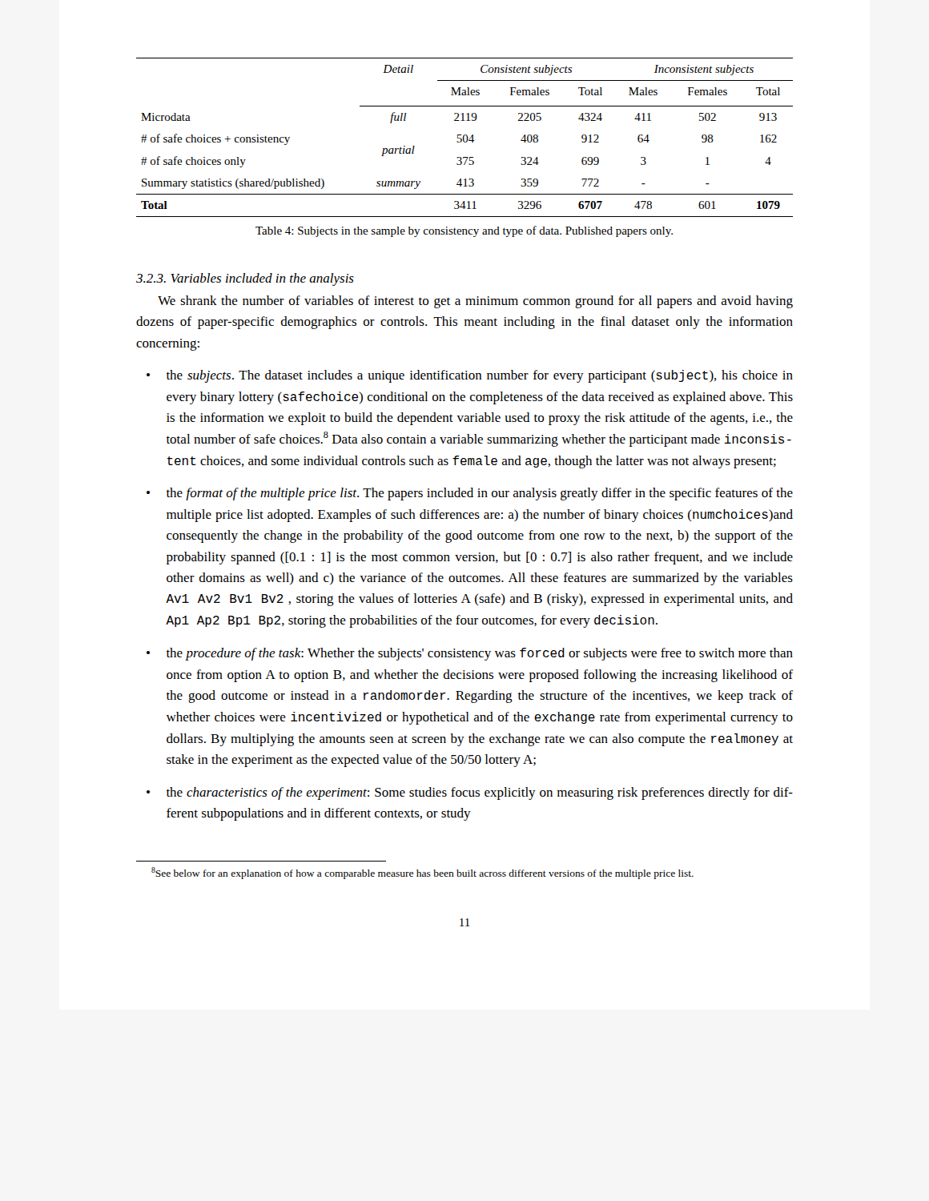| | Detail | Consistent subjects | Inconsistent subjects |
| --- | --- | --- | --- |
| | | Males | Females | Total | Males | Females | Total |
| Microdata | full | 2119 | 2205 | 4324 | 411 | 502 | 913 |
| # of safe choices + consistency | partial | 504 | 408 | 912 | 64 | 98 | 162 |
| # of safe choices only | 375 | 324 | 699 | 3 | 1 | 4 |
| Summary statistics (shared/published) | summary | 413 | 359 | 772 | - | - | |
| Total | | 3411 | 3296 | 6707 | 478 | 601 | 1079 |
Table 4: Subjects in the sample by consistency and type of data. Published papers only.
3.2.3. Variables included in the analysis
We shrank the number of variables of interest to get a minimum common ground for all papers and avoid having dozens of paper-specific demographics or controls. This meant including in the final dataset only the information concerning:
the subjects. The dataset includes a unique identification number for every participant (subject), his choice in every binary lottery (safechoice) conditional on the completeness of the data received as explained above. This is the information we exploit to build the dependent variable used to proxy the risk attitude of the agents, i.e., the total number of safe choices.8 Data also contain a variable summarizing whether the participant made inconsistent choices, and some individual controls such as female and age, though the latter was not always present;
the format of the multiple price list. The papers included in our analysis greatly differ in the specific features of the multiple price list adopted. Examples of such differences are: a) the number of binary choices (numchoices)and consequently the change in the probability of the good outcome from one row to the next, b) the support of the probability spanned ([0.1 : 1] is the most common version, but [0 : 0.7] is also rather frequent, and we include other domains as well) and c) the variance of the outcomes. All these features are summarized by the variables Av1 Av2 Bv1 Bv2 , storing the values of lotteries A (safe) and B (risky), expressed in experimental units, and Ap1 Ap2 Bp1 Bp2, storing the probabilities of the four outcomes, for every decision.
the procedure of the task: Whether the subjects' consistency was forced or subjects were free to switch more than once from option A to option B, and whether the decisions were proposed following the increasing likelihood of the good outcome or instead in a randomorder. Regarding the structure of the incentives, we keep track of whether choices were incentivized or hypothetical and of the exchange rate from experimental currency to dollars. By multiplying the amounts seen at screen by the exchange rate we can also compute the realmoney at stake in the experiment as the expected value of the 50/50 lottery A;
the characteristics of the experiment: Some studies focus explicitly on measuring risk preferences directly for different subpopulations and in different contexts, or study
8See below for an explanation of how a comparable measure has been built across different versions of the multiple price list.
11